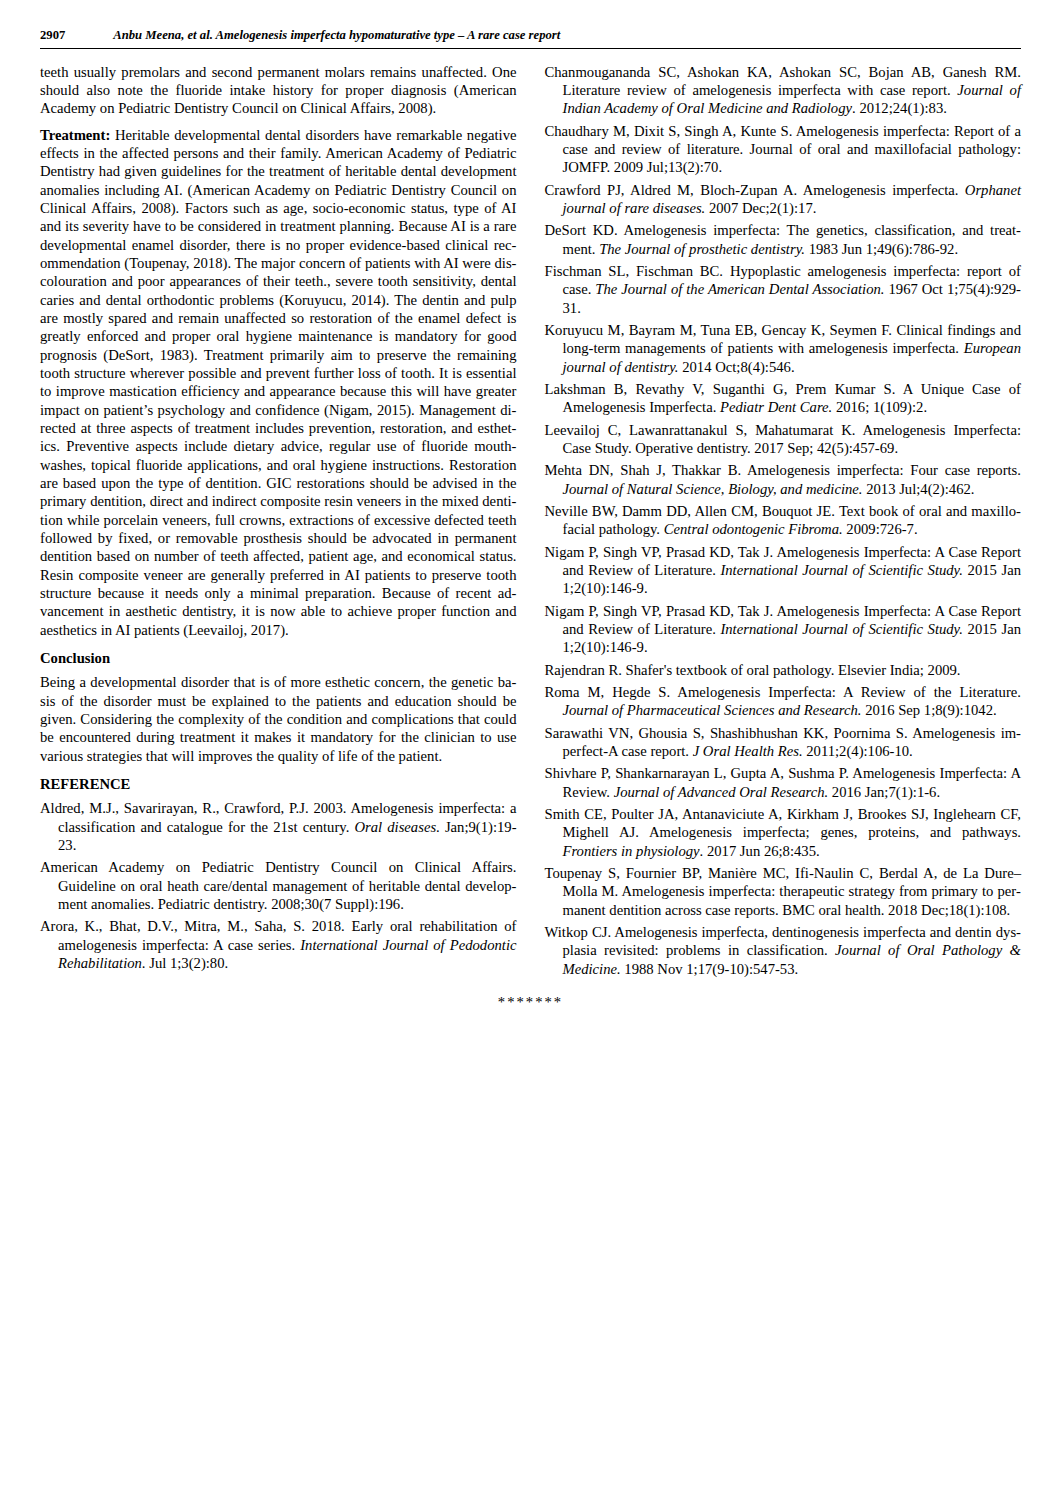2907 Anbu Meena, et al. Amelogenesis imperfecta hypomaturative type – A rare case report
teeth usually premolars and second permanent molars remains unaffected. One should also note the fluoride intake history for proper diagnosis (American Academy on Pediatric Dentistry Council on Clinical Affairs, 2008).
Treatment: Heritable developmental dental disorders have remarkable negative effects in the affected persons and their family. American Academy of Pediatric Dentistry had given guidelines for the treatment of heritable dental development anomalies including AI. (American Academy on Pediatric Dentistry Council on Clinical Affairs, 2008). Factors such as age, socio-economic status, type of AI and its severity have to be considered in treatment planning. Because AI is a rare developmental enamel disorder, there is no proper evidence-based clinical recommendation (Toupenay, 2018). The major concern of patients with AI were discolouration and poor appearances of their teeth., severe tooth sensitivity, dental caries and dental orthodontic problems (Koruyucu, 2014). The dentin and pulp are mostly spared and remain unaffected so restoration of the enamel defect is greatly enforced and proper oral hygiene maintenance is mandatory for good prognosis (DeSort, 1983). Treatment primarily aim to preserve the remaining tooth structure wherever possible and prevent further loss of tooth. It is essential to improve mastication efficiency and appearance because this will have greater impact on patient’s psychology and confidence (Nigam, 2015). Management directed at three aspects of treatment includes prevention, restoration, and esthetics. Preventive aspects include dietary advice, regular use of fluoride mouthwashes, topical fluoride applications, and oral hygiene instructions. Restoration are based upon the type of dentition. GIC restorations should be advised in the primary dentition, direct and indirect composite resin veneers in the mixed dentition while porcelain veneers, full crowns, extractions of excessive defected teeth followed by fixed, or removable prosthesis should be advocated in permanent dentition based on number of teeth affected, patient age, and economical status. Resin composite veneer are generally preferred in AI patients to preserve tooth structure because it needs only a minimal preparation. Because of recent advancement in aesthetic dentistry, it is now able to achieve proper function and aesthetics in AI patients (Leevailoj, 2017).
Conclusion
Being a developmental disorder that is of more esthetic concern, the genetic basis of the disorder must be explained to the patients and education should be given. Considering the complexity of the condition and complications that could be encountered during treatment it makes it mandatory for the clinician to use various strategies that will improves the quality of life of the patient.
REFERENCE
Aldred, M.J., Savarirayan, R., Crawford, P.J. 2003. Amelogenesis imperfecta: a classification and catalogue for the 21st century. Oral diseases. Jan;9(1):19-23.
American Academy on Pediatric Dentistry Council on Clinical Affairs. Guideline on oral heath care/dental management of heritable dental development anomalies. Pediatric dentistry. 2008;30(7 Suppl):196.
Arora, K., Bhat, D.V., Mitra, M., Saha, S. 2018. Early oral rehabilitation of amelogenesis imperfecta: A case series. International Journal of Pedodontic Rehabilitation. Jul 1;3(2):80.
Chanmougananda SC, Ashokan KA, Ashokan SC, Bojan AB, Ganesh RM. Literature review of amelogenesis imperfecta with case report. Journal of Indian Academy of Oral Medicine and Radiology. 2012;24(1):83.
Chaudhary M, Dixit S, Singh A, Kunte S. Amelogenesis imperfecta: Report of a case and review of literature. Journal of oral and maxillofacial pathology: JOMFP. 2009 Jul;13(2):70.
Crawford PJ, Aldred M, Bloch-Zupan A. Amelogenesis imperfecta. Orphanet journal of rare diseases. 2007 Dec;2(1):17.
DeSort KD. Amelogenesis imperfecta: The genetics, classification, and treatment. The Journal of prosthetic dentistry. 1983 Jun 1;49(6):786-92.
Fischman SL, Fischman BC. Hypoplastic amelogenesis imperfecta: report of case. The Journal of the American Dental Association. 1967 Oct 1;75(4):929-31.
Koruyucu M, Bayram M, Tuna EB, Gencay K, Seymen F. Clinical findings and long-term managements of patients with amelogenesis imperfecta. European journal of dentistry. 2014 Oct;8(4):546.
Lakshman B, Revathy V, Suganthi G, Prem Kumar S. A Unique Case of Amelogenesis Imperfecta. Pediatr Dent Care. 2016; 1(109):2.
Leevailoj C, Lawanrattanakul S, Mahatumarat K. Amelogenesis Imperfecta: Case Study. Operative dentistry. 2017 Sep; 42(5):457-69.
Mehta DN, Shah J, Thakkar B. Amelogenesis imperfecta: Four case reports. Journal of Natural Science, Biology, and medicine. 2013 Jul;4(2):462.
Neville BW, Damm DD, Allen CM, Bouquot JE. Text book of oral and maxillofacial pathology. Central odontogenic Fibroma. 2009:726-7.
Nigam P, Singh VP, Prasad KD, Tak J. Amelogenesis Imperfecta: A Case Report and Review of Literature. International Journal of Scientific Study. 2015 Jan 1;2(10):146-9.
Nigam P, Singh VP, Prasad KD, Tak J. Amelogenesis Imperfecta: A Case Report and Review of Literature. International Journal of Scientific Study. 2015 Jan 1;2(10):146-9.
Rajendran R. Shafer's textbook of oral pathology. Elsevier India; 2009.
Roma M, Hegde S. Amelogenesis Imperfecta: A Review of the Literature. Journal of Pharmaceutical Sciences and Research. 2016 Sep 1;8(9):1042.
Sarawathi VN, Ghousia S, Shashibhushan KK, Poornima S. Amelogenesis imperfect-A case report. J Oral Health Res. 2011;2(4):106-10.
Shivhare P, Shankarnarayan L, Gupta A, Sushma P. Amelogenesis Imperfecta: A Review. Journal of Advanced Oral Research. 2016 Jan;7(1):1-6.
Smith CE, Poulter JA, Antanaviciute A, Kirkham J, Brookes SJ, Inglehearn CF, Mighell AJ. Amelogenesis imperfecta; genes, proteins, and pathways. Frontiers in physiology. 2017 Jun 26;8:435.
Toupenay S, Fournier BP, Manière MC, Ifi-Naulin C, Berdal A, de La Dure–Molla M. Amelogenesis imperfecta: therapeutic strategy from primary to permanent dentition across case reports. BMC oral health. 2018 Dec;18(1):108.
Witkop CJ. Amelogenesis imperfecta, dentinogenesis imperfecta and dentin dysplasia revisited: problems in classification. Journal of Oral Pathology & Medicine. 1988 Nov 1;17(9-10):547-53.
*******